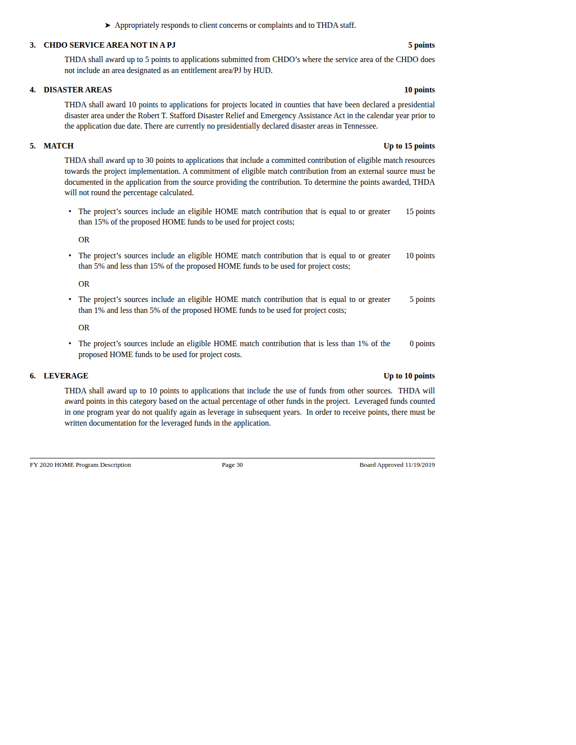➤ Appropriately responds to client concerns or complaints and to THDA staff.
3. CHDO SERVICE AREA NOT IN A PJ
5 points
THDA shall award up to 5 points to applications submitted from CHDO’s where the service area of the CHDO does not include an area designated as an entitlement area/PJ by HUD.
4. DISASTER AREAS
10 points
THDA shall award 10 points to applications for projects located in counties that have been declared a presidential disaster area under the Robert T. Stafford Disaster Relief and Emergency Assistance Act in the calendar year prior to the application due date. There are currently no presidentially declared disaster areas in Tennessee.
5. MATCH
Up to 15 points
THDA shall award up to 30 points to applications that include a committed contribution of eligible match resources towards the project implementation. A commitment of eligible match contribution from an external source must be documented in the application from the source providing the contribution. To determine the points awarded, THDA will not round the percentage calculated.
The project’s sources include an eligible HOME match contribution that is equal to or greater than 15% of the proposed HOME funds to be used for project costs;
15 points
OR
The project’s sources include an eligible HOME match contribution that is equal to or greater than 5% and less than 15% of the proposed HOME funds to be used for project costs;
10 points
OR
The project’s sources include an eligible HOME match contribution that is equal to or greater than 1% and less than 5% of the proposed HOME funds to be used for project costs;
5 points
OR
The project’s sources include an eligible HOME match contribution that is less than 1% of the proposed HOME funds to be used for project costs.
0 points
6. LEVERAGE
Up to 10 points
THDA shall award up to 10 points to applications that include the use of funds from other sources. THDA will award points in this category based on the actual percentage of other funds in the project. Leveraged funds counted in one program year do not qualify again as leverage in subsequent years. In order to receive points, there must be written documentation for the leveraged funds in the application.
FY 2020 HOME Program Description
Page 30
Board Approved 11/19/2019